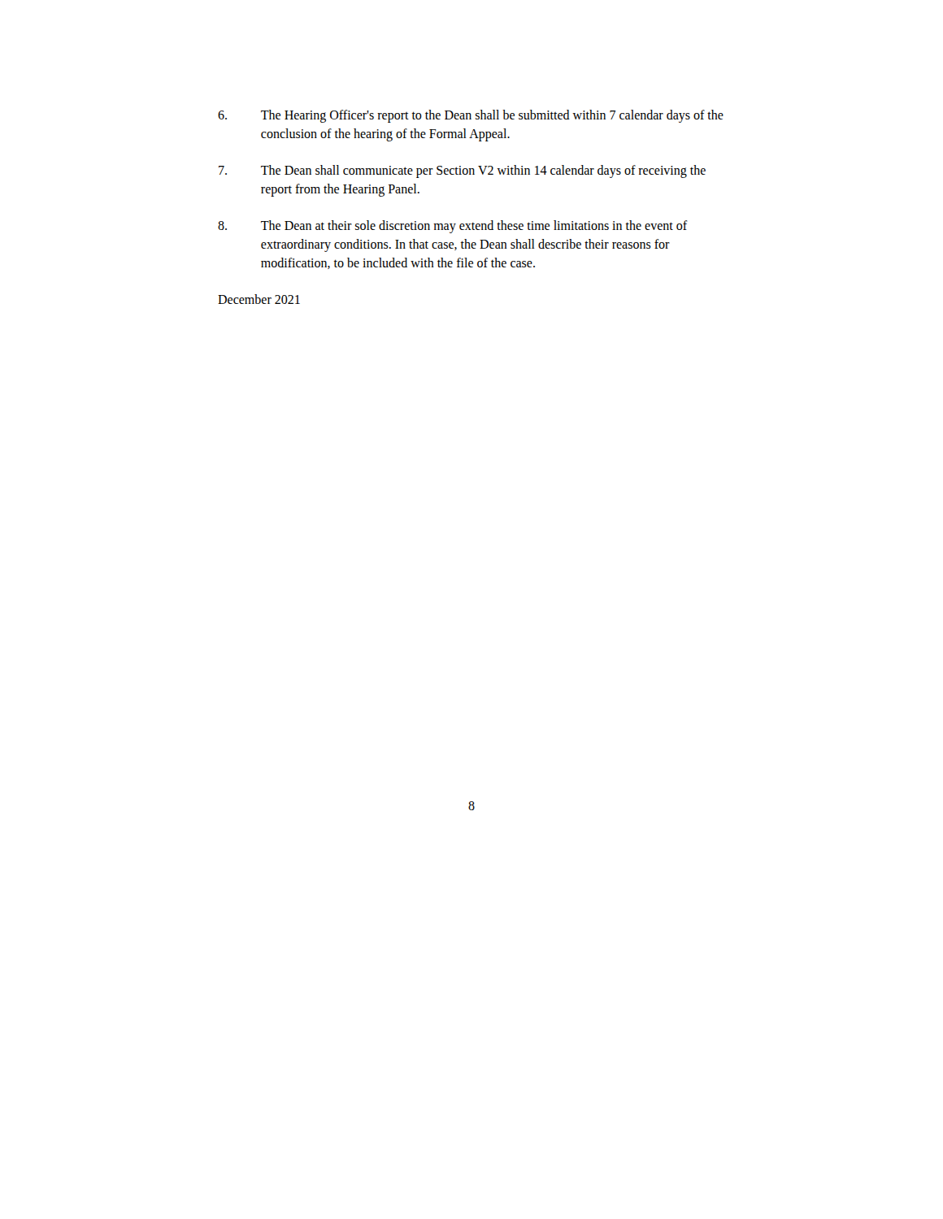6. The Hearing Officer's report to the Dean shall be submitted within 7 calendar days of the conclusion of the hearing of the Formal Appeal.
7. The Dean shall communicate per Section V2 within 14 calendar days of receiving the report from the Hearing Panel.
8. The Dean at their sole discretion may extend these time limitations in the event of extraordinary conditions. In that case, the Dean shall describe their reasons for modification, to be included with the file of the case.
December 2021
8